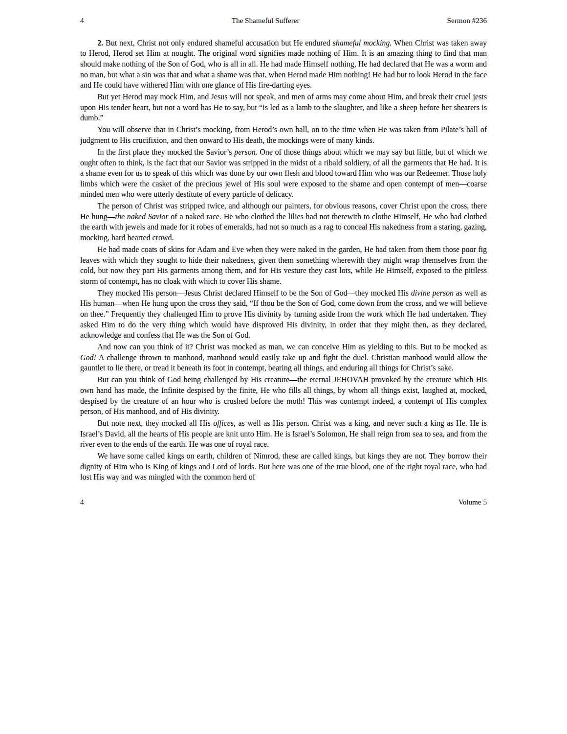4 The Shameful Sufferer Sermon #236
2. But next, Christ not only endured shameful accusation but He endured shameful mocking. When Christ was taken away to Herod, Herod set Him at nought. The original word signifies made nothing of Him. It is an amazing thing to find that man should make nothing of the Son of God, who is all in all. He had made Himself nothing, He had declared that He was a worm and no man, but what a sin was that and what a shame was that, when Herod made Him nothing! He had but to look Herod in the face and He could have withered Him with one glance of His fire-darting eyes.
But yet Herod may mock Him, and Jesus will not speak, and men of arms may come about Him, and break their cruel jests upon His tender heart, but not a word has He to say, but “is led as a lamb to the slaughter, and like a sheep before her shearers is dumb.”
You will observe that in Christ’s mocking, from Herod’s own hall, on to the time when He was taken from Pilate’s hall of judgment to His crucifixion, and then onward to His death, the mockings were of many kinds.
In the first place they mocked the Savior’s person. One of those things about which we may say but little, but of which we ought often to think, is the fact that our Savior was stripped in the midst of a ribald soldiery, of all the garments that He had. It is a shame even for us to speak of this which was done by our own flesh and blood toward Him who was our Redeemer. Those holy limbs which were the casket of the precious jewel of His soul were exposed to the shame and open contempt of men—coarse minded men who were utterly destitute of every particle of delicacy.
The person of Christ was stripped twice, and although our painters, for obvious reasons, cover Christ upon the cross, there He hung—the naked Savior of a naked race. He who clothed the lilies had not therewith to clothe Himself, He who had clothed the earth with jewels and made for it robes of emeralds, had not so much as a rag to conceal His nakedness from a staring, gazing, mocking, hard hearted crowd.
He had made coats of skins for Adam and Eve when they were naked in the garden, He had taken from them those poor fig leaves with which they sought to hide their nakedness, given them something wherewith they might wrap themselves from the cold, but now they part His garments among them, and for His vesture they cast lots, while He Himself, exposed to the pitiless storm of contempt, has no cloak with which to cover His shame.
They mocked His person—Jesus Christ declared Himself to be the Son of God—they mocked His divine person as well as His human—when He hung upon the cross they said, “If thou be the Son of God, come down from the cross, and we will believe on thee.” Frequently they challenged Him to prove His divinity by turning aside from the work which He had undertaken. They asked Him to do the very thing which would have disproved His divinity, in order that they might then, as they declared, acknowledge and confess that He was the Son of God.
And now can you think of it? Christ was mocked as man, we can conceive Him as yielding to this. But to be mocked as God! A challenge thrown to manhood, manhood would easily take up and fight the duel. Christian manhood would allow the gauntlet to lie there, or tread it beneath its foot in contempt, bearing all things, and enduring all things for Christ’s sake.
But can you think of God being challenged by His creature—the eternal JEHOVAH provoked by the creature which His own hand has made, the Infinite despised by the finite, He who fills all things, by whom all things exist, laughed at, mocked, despised by the creature of an hour who is crushed before the moth! This was contempt indeed, a contempt of His complex person, of His manhood, and of His divinity.
But note next, they mocked all His offices, as well as His person. Christ was a king, and never such a king as He. He is Israel’s David, all the hearts of His people are knit unto Him. He is Israel’s Solomon, He shall reign from sea to sea, and from the river even to the ends of the earth. He was one of royal race.
We have some called kings on earth, children of Nimrod, these are called kings, but kings they are not. They borrow their dignity of Him who is King of kings and Lord of lords. But here was one of the true blood, one of the right royal race, who had lost His way and was mingled with the common herd of
4 Volume 5